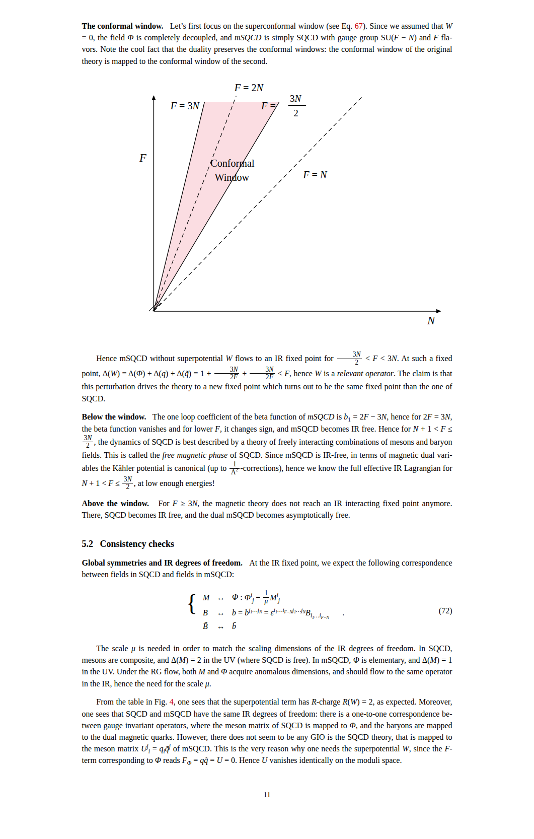The conformal window. Let’s first focus on the superconformal window (see Eq. 67). Since we assumed that W = 0, the field Φ is completely decoupled, and mSQCD is simply SQCD with gauge group SU(F − N) and F flavors. Note the cool fact that the duality preserves the conformal windows: the conformal window of the original theory is mapped to the conformal window of the second.
F N F = 2N F = 3N F = 3N 2 Conformal Window F = N
Hence mSQCD without superpotential W flows to an IR fixed point for 3N 2 < F < 3N. At such a fixed point, Δ(W) = Δ(Φ) + Δ(q) + Δ(q̃) = 1 + 3N 2F + 3N 2F < F, hence W is a relevant operator. The claim is that this perturbation drives the theory to a new fixed point which turns out to be the same fixed point than the one of SQCD.
Below the window. The one loop coefficient of the beta function of mSQCD is b1 = 2F − 3N, hence for 2F = 3N, the beta function vanishes and for lower F, it changes sign, and mSQCD becomes IR free. Hence for N + 1 < F ≤ 3N 2, the dynamics of SQCD is best described by a theory of freely interacting combinations of mesons and baryon fields. This is called the free magnetic phase of SQCD. Since mSQCD is IR-free, in terms of magnetic dual variables the Kähler potential is canonical (up to 1 Λ2-corrections), hence we know the full effective IR Lagrangian for N + 1 < F ≤ 3N 2, at low enough energies!
Above the window. For F ≥ 3N, the magnetic theory does not reach an IR interacting fixed point anymore. There, SQCD becomes IR free, and the dual mSQCD becomes asymptotically free.
5.2 Consistency checks
Global symmetries and IR degrees of freedom. At the IR fixed point, we expect the following correspondence between fields in SQCD and fields in mSQCD:
{
| M | ↔ | Φ : Φ i j = 1 μ M i j | |
| B | ↔ | b = b j 1 …j N = ε i 1 …i F−N j 1 …j N B i 1 …i F−N | . |
| B̃ | ↔ | b̃ | |
(72)
The scale μ is needed in order to match the scaling dimensions of the IR degrees of freedom. In SQCD, mesons are composite, and Δ(M) = 2 in the UV (where SQCD is free). In mSQCD, Φ is elementary, and Δ(M) = 1 in the UV. Under the RG flow, both M and Φ acquire anomalous dimensions, and should flow to the same operator in the IR, hence the need for the scale μ.
From the table in Fig. 4, one sees that the superpotential term has R-charge R(W) = 2, as expected. Moreover, one sees that SQCD and mSQCD have the same IR degrees of freedom: there is a one-to-one correspondence between gauge invariant operators, where the meson matrix of SQCD is mapped to Φ, and the baryons are mapped to the dual magnetic quarks. However, there does not seem to be any GIO is the SQCD theory, that is mapped to the meson matrix Uji = qiq̃j of mSQCD. This is the very reason why one needs the superpotential W, since the F-term corresponding to Φ reads FΦ = qq̃ = U = 0. Hence U vanishes identically on the moduli space.
11